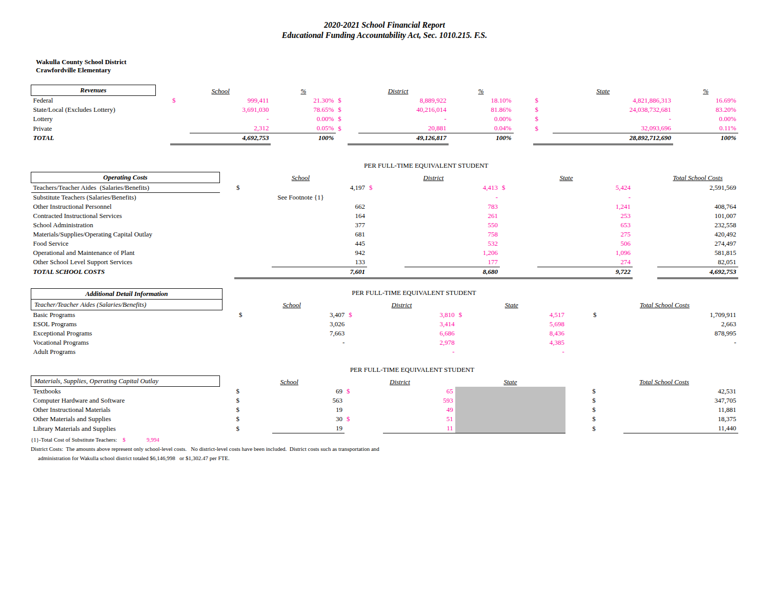2020-2021 School Financial Report
Educational Funding Accountability Act, Sec. 1010.215. F.S.
Wakulla County School District
Crawfordville Elementary
| Revenues | | School | % | | District | % | | State | % |
| Federal | | $ | 999,411 | 21.30% | $ | | 8,889,922 | 18.10% | | $ | 4,821,886,313 | 16.69% |
| State/Local (Excludes Lottery) | | | 3,691,030 | 78.65% | $ | | 40,216,014 | 81.86% | | $ | 24,038,732,681 | 83.20% |
| Lottery | | | - | 0.00% | $ | | - | 0.00% | | $ | - | 0.00% |
| Private | | | 2,312 | 0.05% | $ | | 20,881 | 0.04% | | $ | 32,093,696 | 0.11% |
| TOTAL | | | 4,692,753 | 100% | | | 49,126,817 | 100% | | | 28,892,712,690 | 100% |
| | PER FULL-TIME EQUIVALENT STUDENT | |
| Operating Costs | | School | District | State | | Total School Costs |
| Teachers/Teacher Aides (Salaries/Benefits) | | $ | 4,197 | $ | 4,413 | $ | 5,424 | | 2,591,569 |
| Substitute Teachers (Salaries/Benefits) | | See Footnote {1} | | - | | - | | |
| Other Instructional Personnel | | | 662 | | 783 | | 1,241 | | 408,764 |
| Contracted Instructional Services | | | 164 | | 261 | | 253 | | 101,007 |
| School Administration | | | 377 | | 550 | | 653 | | 232,558 |
| Materials/Supplies/Operating Capital Outlay | | | 681 | | 758 | | 275 | | 420,492 |
| Food Service | | | 445 | | 532 | | 506 | | 274,497 |
| Operational and Maintenance of Plant | | | 942 | | 1,206 | | 1,096 | | 581,815 |
| Other School Level Support Services | | | 133 | | 177 | | 274 | | 82,051 |
| TOTAL SCHOOL COSTS | | | 7,601 | | 8,680 | | 9,722 | | 4,692,753 |
| Additional Detail Information | | PER FULL-TIME EQUIVALENT STUDENT |
| Teacher/Teacher Aides (Salaries/Benefits) | | School | District | State | | Total School Costs |
| Basic Programs | | $ | 3,407 | $ | 3,810 | $ | 4,517 | | $ | 1,709,911 |
| ESOL Programs | | | 3,026 | | 3,414 | | 5,698 | | | 2,663 |
| Exceptional Programs | | | 7,663 | | 6,686 | | 8,436 | | | 878,995 |
| Vocational Programs | | | - | | 2,978 | | 4,385 | | | - |
| Adult Programs | | | | | - | | - | | | |
| | | PER FULL-TIME EQUIVALENT STUDENT |
| Materials, Supplies, Operating Capital Outlay | | School | District | State | | Total School Costs |
| Textbooks | | $ | 69 | $ | 65 | | | $ | 42,531 |
| Computer Hardware and Software | | $ | 563 | | 593 | | | $ | 347,705 |
| Other Instructional Materials | | $ | 19 | | 49 | | | $ | 11,881 |
| Other Materials and Supplies | | $ | 30 | $ | 51 | | | $ | 18,375 |
| Library Materials and Supplies | | $ | 19 | | 11 | | | $ | 11,440 |
{1}-Total Cost of Substitute Teachers: $ 9,994
District Costs: The amounts above represent only school-level costs. No district-level costs have been included. District costs such as transportation and
administration for Wakulla school district totaled $6,146,998 or $1,302.47 per FTE.